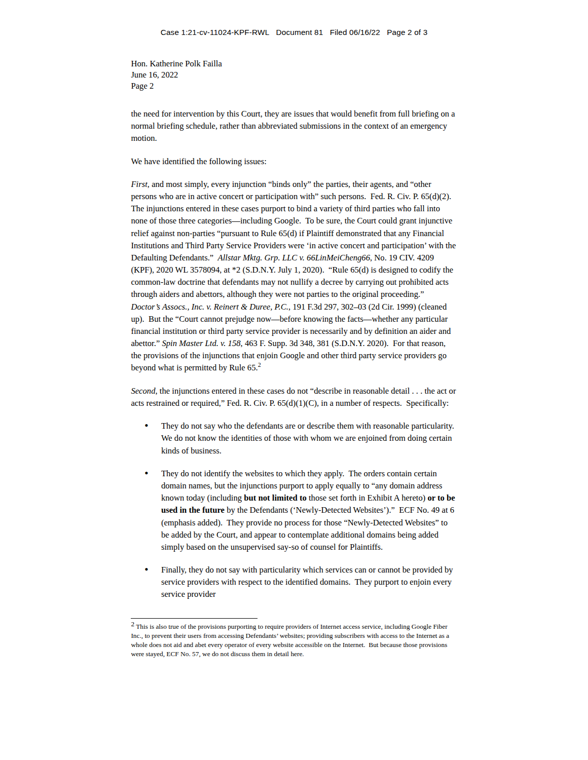Case 1:21-cv-11024-KPF-RWL Document 81 Filed 06/16/22 Page 2 of 3
Hon. Katherine Polk Failla
June 16, 2022
Page 2
the need for intervention by this Court, they are issues that would benefit from full briefing on a normal briefing schedule, rather than abbreviated submissions in the context of an emergency motion.
We have identified the following issues:
First, and most simply, every injunction “binds only” the parties, their agents, and “other persons who are in active concert or participation with” such persons. Fed. R. Civ. P. 65(d)(2). The injunctions entered in these cases purport to bind a variety of third parties who fall into none of those three categories—including Google. To be sure, the Court could grant injunctive relief against non-parties “pursuant to Rule 65(d) if Plaintiff demonstrated that any Financial Institutions and Third Party Service Providers were ‘in active concert and participation’ with the Defaulting Defendants.” Allstar Mktg. Grp. LLC v. 66LinMeiCheng66, No. 19 CIV. 4209 (KPF), 2020 WL 3578094, at *2 (S.D.N.Y. July 1, 2020). “Rule 65(d) is designed to codify the common-law doctrine that defendants may not nullify a decree by carrying out prohibited acts through aiders and abettors, although they were not parties to the original proceeding.” Doctor’s Assocs., Inc. v. Reinert & Duree, P.C., 191 F.3d 297, 302–03 (2d Cir. 1999) (cleaned up). But the “Court cannot prejudge now—before knowing the facts—whether any particular financial institution or third party service provider is necessarily and by definition an aider and abettor.” Spin Master Ltd. v. 158, 463 F. Supp. 3d 348, 381 (S.D.N.Y. 2020). For that reason, the provisions of the injunctions that enjoin Google and other third party service providers go beyond what is permitted by Rule 65.2
Second, the injunctions entered in these cases do not “describe in reasonable detail . . . the act or acts restrained or required,” Fed. R. Civ. P. 65(d)(1)(C), in a number of respects. Specifically:
They do not say who the defendants are or describe them with reasonable particularity. We do not know the identities of those with whom we are enjoined from doing certain kinds of business.
They do not identify the websites to which they apply. The orders contain certain domain names, but the injunctions purport to apply equally to “any domain address known today (including but not limited to those set forth in Exhibit A hereto) or to be used in the future by the Defendants (‘Newly-Detected Websites’).” ECF No. 49 at 6 (emphasis added). They provide no process for those “Newly-Detected Websites” to be added by the Court, and appear to contemplate additional domains being added simply based on the unsupervised say-so of counsel for Plaintiffs.
Finally, they do not say with particularity which services can or cannot be provided by service providers with respect to the identified domains. They purport to enjoin every service provider
2 This is also true of the provisions purporting to require providers of Internet access service, including Google Fiber Inc., to prevent their users from accessing Defendants’ websites; providing subscribers with access to the Internet as a whole does not aid and abet every operator of every website accessible on the Internet. But because those provisions were stayed, ECF No. 57, we do not discuss them in detail here.